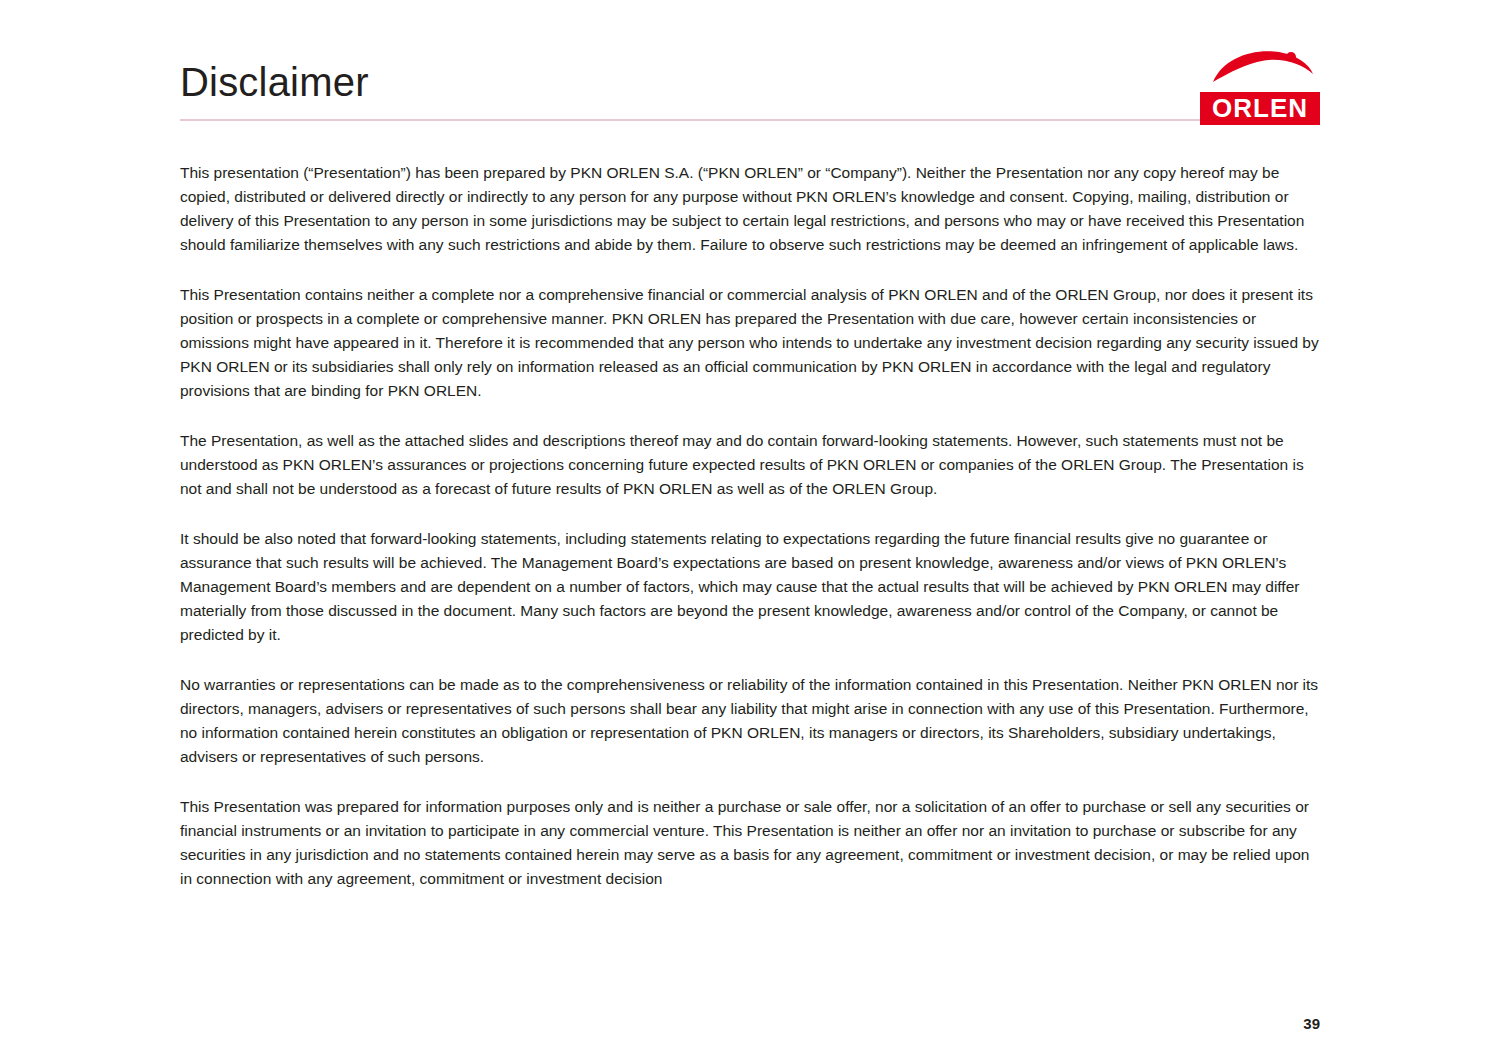Disclaimer
ORLEN
This presentation (“Presentation”) has been prepared by PKN ORLEN S.A. (“PKN ORLEN” or “Company”). Neither the Presentation nor any copy hereof may be copied, distributed or delivered directly or indirectly to any person for any purpose without PKN ORLEN’s knowledge and consent. Copying, mailing, distribution or delivery of this Presentation to any person in some jurisdictions may be subject to certain legal restrictions, and persons who may or have received this Presentation should familiarize themselves with any such restrictions and abide by them. Failure to observe such restrictions may be deemed an infringement of applicable laws.
This Presentation contains neither a complete nor a comprehensive financial or commercial analysis of PKN ORLEN and of the ORLEN Group, nor does it present its position or prospects in a complete or comprehensive manner. PKN ORLEN has prepared the Presentation with due care, however certain inconsistencies or omissions might have appeared in it. Therefore it is recommended that any person who intends to undertake any investment decision regarding any security issued by PKN ORLEN or its subsidiaries shall only rely on information released as an official communication by PKN ORLEN in accordance with the legal and regulatory provisions that are binding for PKN ORLEN.
The Presentation, as well as the attached slides and descriptions thereof may and do contain forward-looking statements. However, such statements must not be understood as PKN ORLEN’s assurances or projections concerning future expected results of PKN ORLEN or companies of the ORLEN Group. The Presentation is not and shall not be understood as a forecast of future results of PKN ORLEN as well as of the ORLEN Group.
It should be also noted that forward-looking statements, including statements relating to expectations regarding the future financial results give no guarantee or assurance that such results will be achieved. The Management Board’s expectations are based on present knowledge, awareness and/or views of PKN ORLEN’s Management Board’s members and are dependent on a number of factors, which may cause that the actual results that will be achieved by PKN ORLEN may differ materially from those discussed in the document. Many such factors are beyond the present knowledge, awareness and/or control of the Company, or cannot be predicted by it.
No warranties or representations can be made as to the comprehensiveness or reliability of the information contained in this Presentation. Neither PKN ORLEN nor its directors, managers, advisers or representatives of such persons shall bear any liability that might arise in connection with any use of this Presentation. Furthermore, no information contained herein constitutes an obligation or representation of PKN ORLEN, its managers or directors, its Shareholders, subsidiary undertakings, advisers or representatives of such persons.
This Presentation was prepared for information purposes only and is neither a purchase or sale offer, nor a solicitation of an offer to purchase or sell any securities or financial instruments or an invitation to participate in any commercial venture. This Presentation is neither an offer nor an invitation to purchase or subscribe for any securities in any jurisdiction and no statements contained herein may serve as a basis for any agreement, commitment or investment decision, or may be relied upon in connection with any agreement, commitment or investment decision
39